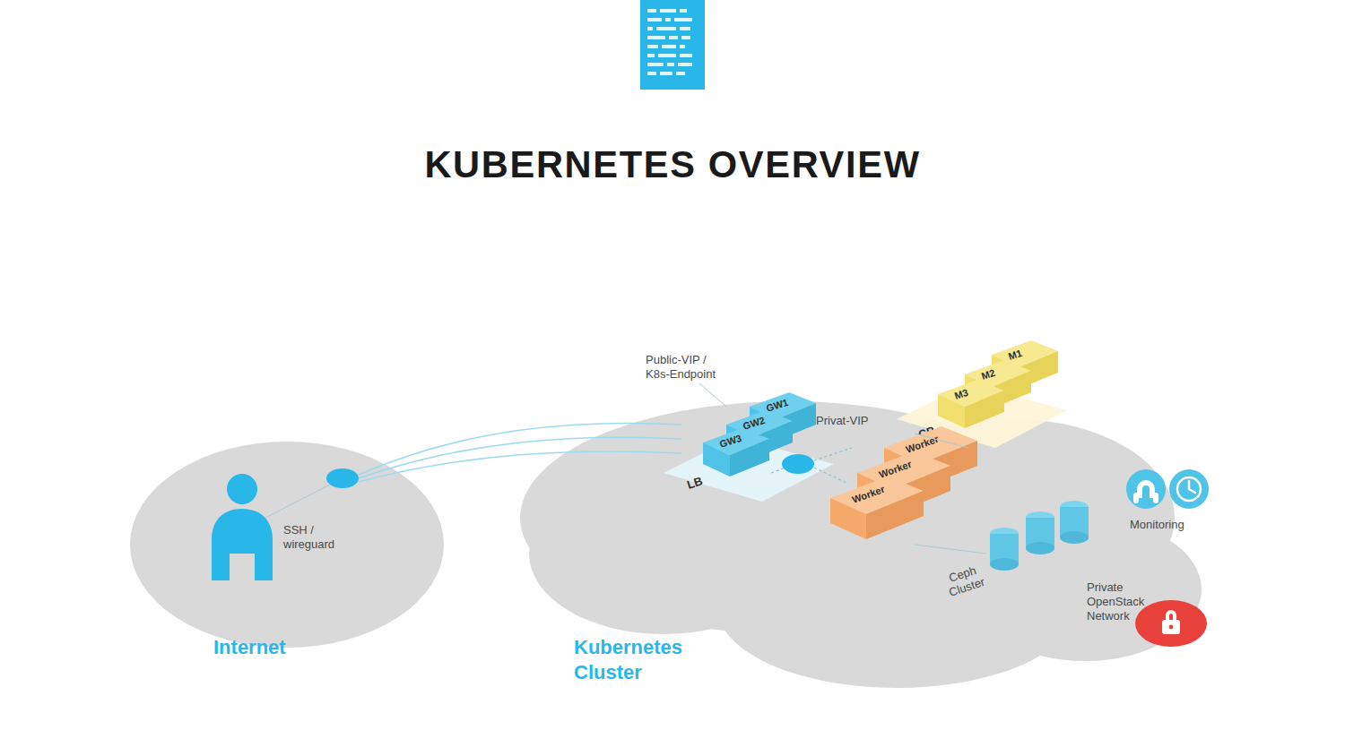Kubernetes Overview
SSH / wireguard Internet Public-VIP / K8s-Endpoint GW1 GW2 GW3 LB Privat-VIP M1 M2 M3 CP Worker Worker Worker Ceph Cluster Monitoring Private OpenStack Network Kubernetes Cluster